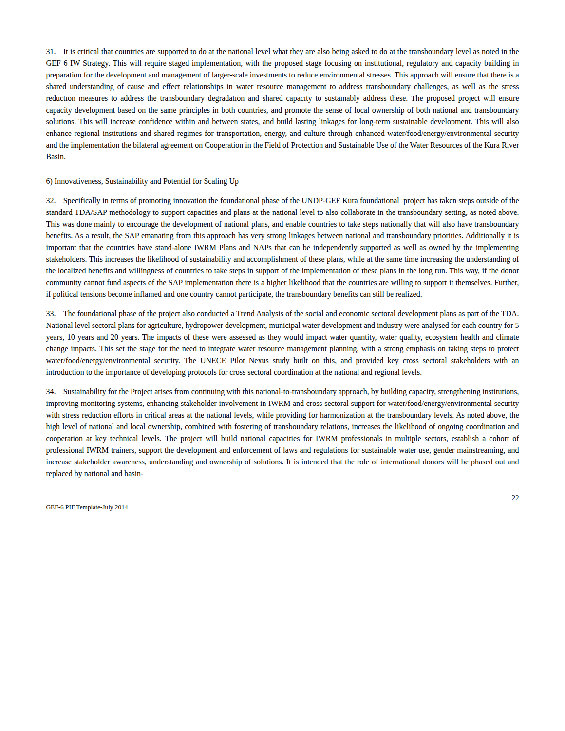31. It is critical that countries are supported to do at the national level what they are also being asked to do at the transboundary level as noted in the GEF 6 IW Strategy. This will require staged implementation, with the proposed stage focusing on institutional, regulatory and capacity building in preparation for the development and management of larger-scale investments to reduce environmental stresses. This approach will ensure that there is a shared understanding of cause and effect relationships in water resource management to address transboundary challenges, as well as the stress reduction measures to address the transboundary degradation and shared capacity to sustainably address these. The proposed project will ensure capacity development based on the same principles in both countries, and promote the sense of local ownership of both national and transboundary solutions. This will increase confidence within and between states, and build lasting linkages for long-term sustainable development. This will also enhance regional institutions and shared regimes for transportation, energy, and culture through enhanced water/food/energy/environmental security and the implementation the bilateral agreement on Cooperation in the Field of Protection and Sustainable Use of the Water Resources of the Kura River Basin.
6) Innovativeness, Sustainability and Potential for Scaling Up
32. Specifically in terms of promoting innovation the foundational phase of the UNDP-GEF Kura foundational project has taken steps outside of the standard TDA/SAP methodology to support capacities and plans at the national level to also collaborate in the transboundary setting, as noted above. This was done mainly to encourage the development of national plans, and enable countries to take steps nationally that will also have transboundary benefits. As a result, the SAP emanating from this approach has very strong linkages between national and transboundary priorities. Additionally it is important that the countries have stand-alone IWRM Plans and NAPs that can be independently supported as well as owned by the implementing stakeholders. This increases the likelihood of sustainability and accomplishment of these plans, while at the same time increasing the understanding of the localized benefits and willingness of countries to take steps in support of the implementation of these plans in the long run. This way, if the donor community cannot fund aspects of the SAP implementation there is a higher likelihood that the countries are willing to support it themselves. Further, if political tensions become inflamed and one country cannot participate, the transboundary benefits can still be realized.
33. The foundational phase of the project also conducted a Trend Analysis of the social and economic sectoral development plans as part of the TDA. National level sectoral plans for agriculture, hydropower development, municipal water development and industry were analysed for each country for 5 years, 10 years and 20 years. The impacts of these were assessed as they would impact water quantity, water quality, ecosystem health and climate change impacts. This set the stage for the need to integrate water resource management planning, with a strong emphasis on taking steps to protect water/food/energy/environmental security. The UNECE Pilot Nexus study built on this, and provided key cross sectoral stakeholders with an introduction to the importance of developing protocols for cross sectoral coordination at the national and regional levels.
34. Sustainability for the Project arises from continuing with this national-to-transboundary approach, by building capacity, strengthening institutions, improving monitoring systems, enhancing stakeholder involvement in IWRM and cross sectoral support for water/food/energy/environmental security with stress reduction efforts in critical areas at the national levels, while providing for harmonization at the transboundary levels. As noted above, the high level of national and local ownership, combined with fostering of transboundary relations, increases the likelihood of ongoing coordination and cooperation at key technical levels. The project will build national capacities for IWRM professionals in multiple sectors, establish a cohort of professional IWRM trainers, support the development and enforcement of laws and regulations for sustainable water use, gender mainstreaming, and increase stakeholder awareness, understanding and ownership of solutions. It is intended that the role of international donors will be phased out and replaced by national and basin-
22
GEF-6 PIF Template-July 2014